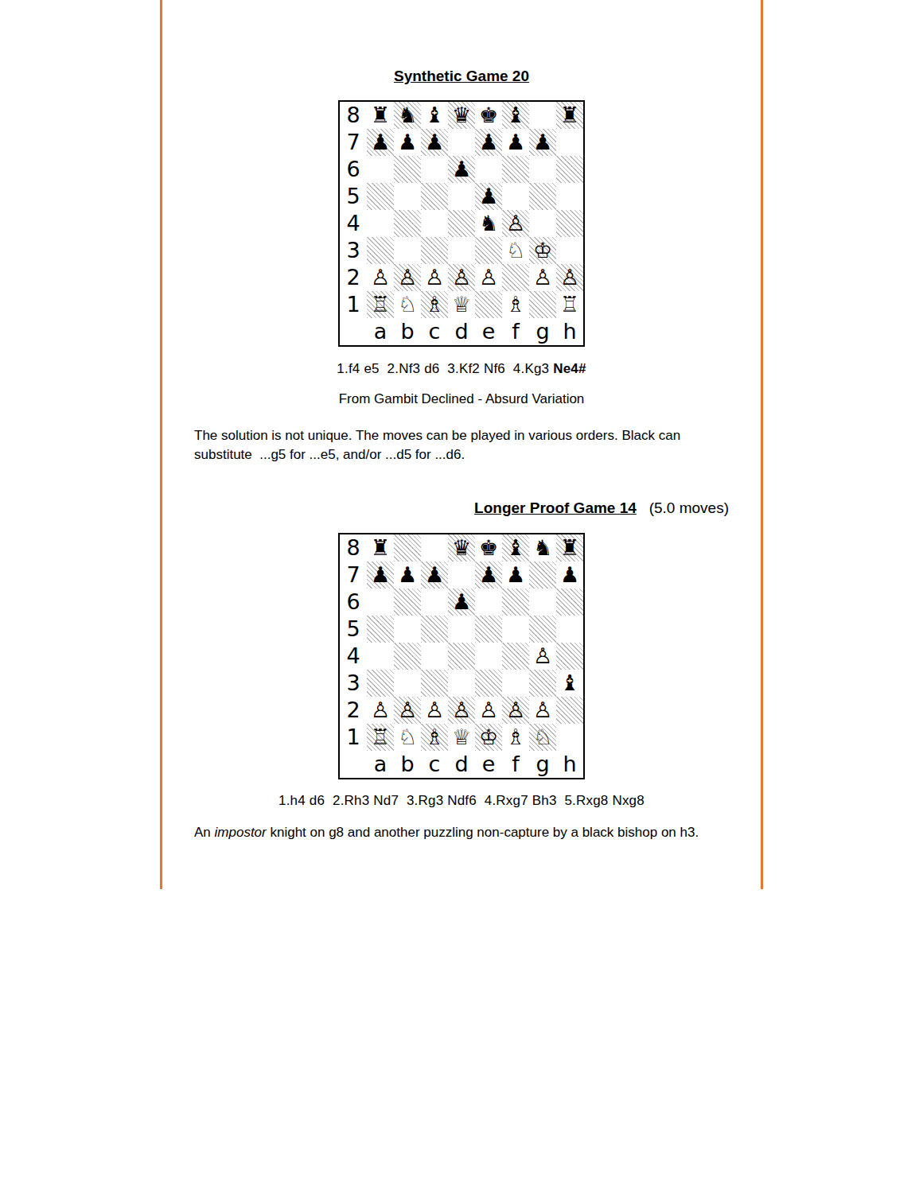Synthetic Game 20
| / 8 / ♜ / ♞ / ♝ / ♛ / ♚ / ♝ / / ♜ / / 7 / ♟ / ♟ / ♟ / / ♟ / ♟ / ♟ / / / 6 / / / / ♟ / / / / / / 5 / / / / / ♟ / / / / / 4 / / / / / ♞ / ♙ / / / / 3 / / / / / / ♘ / ♔ / / / 2 / ♙ / ♙ / ♙ / ♙ / ♙ / / ♙ / ♙ / / 1 / ♖ / ♘ / ♗ / ♕ / / ♗ / / ♖ / / / a / b / c / d / e / f / g / h / |
1.f4 e5 2.Nf3 d6 3.Kf2 Nf6 4.Kg3 Ne4#
From Gambit Declined - Absurd Variation
The solution is not unique. The moves can be played in various orders. Black can substitute ...g5 for ...e5, and/or ...d5 for ...d6.
Longer Proof Game 14 (5.0 moves)
| / 8 / ♜ / / / ♛ / ♚ / ♝ / ♞ / ♜ / / 7 / ♟ / ♟ / ♟ / / ♟ / ♟ / / ♟ / / 6 / / / / ♟ / / / / / / 5 / / / / / / / / / / 4 / / / / / / / ♙ / / / 3 / / / / / / / / ♝ / / 2 / ♙ / ♙ / ♙ / ♙ / ♙ / ♙ / ♙ / / / 1 / ♖ / ♘ / ♗ / ♕ / ♔ / ♗ / ♘ / / / / a / b / c / d / e / f / g / h / |
1.h4 d6 2.Rh3 Nd7 3.Rg3 Ndf6 4.Rxg7 Bh3 5.Rxg8 Nxg8
An impostor knight on g8 and another puzzling non-capture by a black bishop on h3.